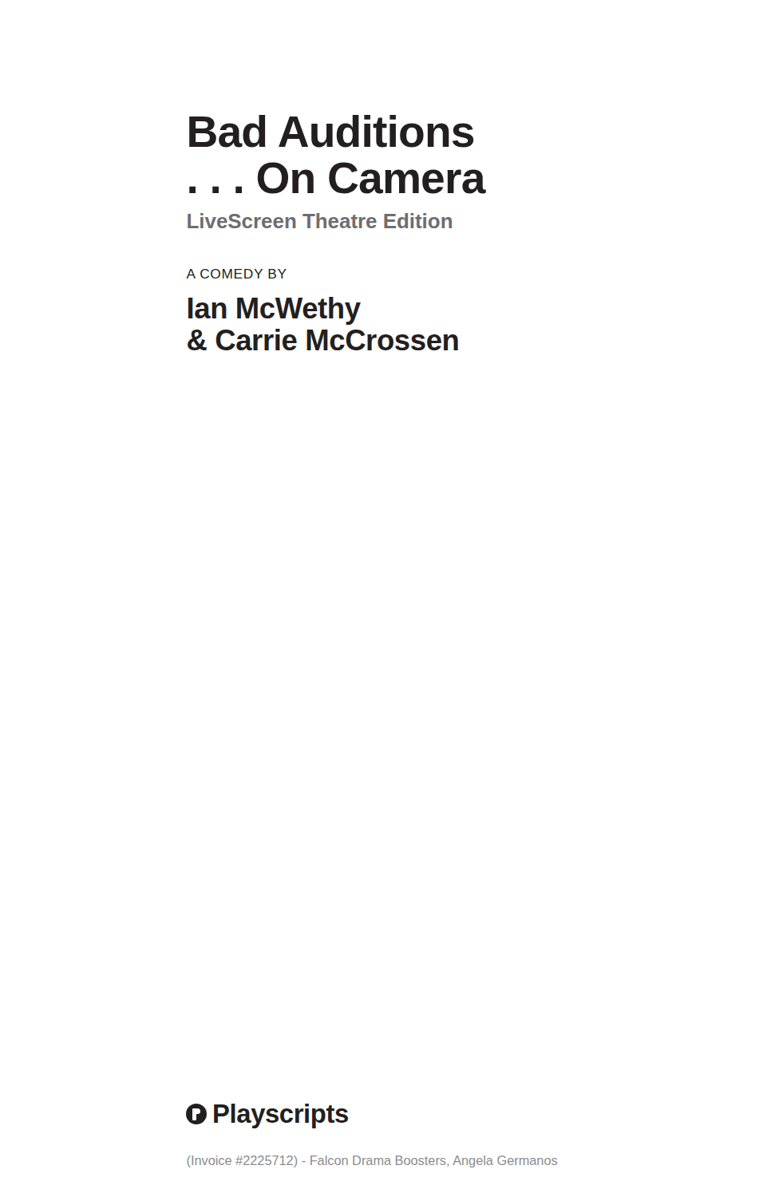Bad Auditions. . . On Camera
LiveScreen Theatre Edition
A COMEDY BY
Ian McWethy& Carrie McCrossen
Playscripts
(Invoice #2225712) - Falcon Drama Boosters, Angela Germanos